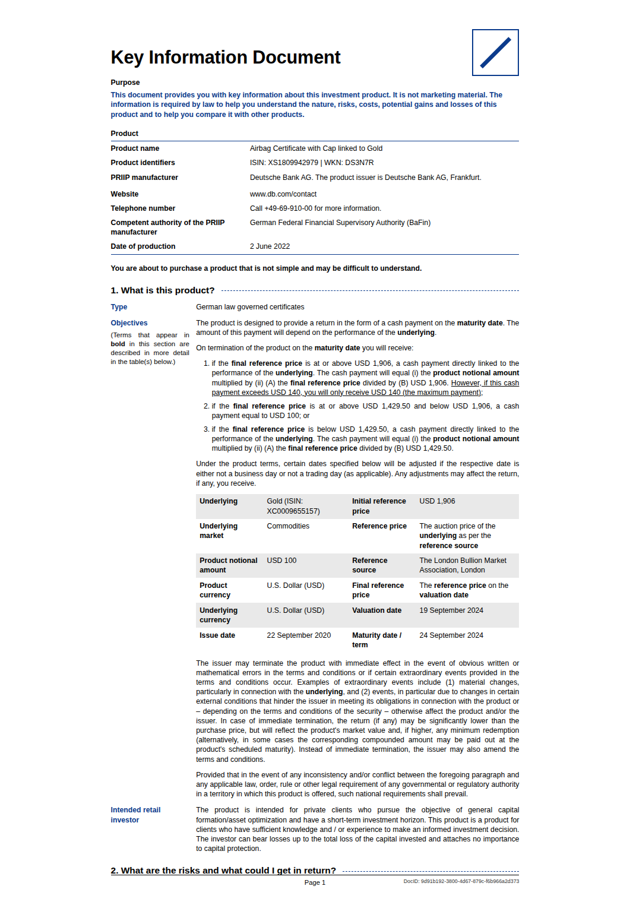Key Information Document
Purpose
This document provides you with key information about this investment product. It is not marketing material. The information is required by law to help you understand the nature, risks, costs, potential gains and losses of this product and to help you compare it with other products.
Product
| Product name | Airbag Certificate with Cap linked to Gold |
| Product identifiers | ISIN: XS1809942979 / WKN: DS3N7R |
| PRIIP manufacturer | Deutsche Bank AG. The product issuer is Deutsche Bank AG, Frankfurt. |
| Website | www.db.com/contact |
| Telephone number | Call +49-69-910-00 for more information. |
| Competent authority of the PRIIP manufacturer | German Federal Financial Supervisory Authority (BaFin) |
| Date of production | 2 June 2022 |
You are about to purchase a product that is not simple and may be difficult to understand.
1. What is this product?
Type
German law governed certificates
Objectives
(Terms that appear in bold in this section are described in more detail in the table(s) below.)
The product is designed to provide a return in the form of a cash payment on the maturity date. The amount of this payment will depend on the performance of the underlying.
On termination of the product on the maturity date you will receive:
if the final reference price is at or above USD 1,906, a cash payment directly linked to the performance of the underlying. The cash payment will equal (i) the product notional amount multiplied by (ii) (A) the final reference price divided by (B) USD 1,906. However, if this cash payment exceeds USD 140, you will only receive USD 140 (the maximum payment);
if the final reference price is at or above USD 1,429.50 and below USD 1,906, a cash payment equal to USD 100; or
if the final reference price is below USD 1,429.50, a cash payment directly linked to the performance of the underlying. The cash payment will equal (i) the product notional amount multiplied by (ii) (A) the final reference price divided by (B) USD 1,429.50.
Under the product terms, certain dates specified below will be adjusted if the respective date is either not a business day or not a trading day (as applicable). Any adjustments may affect the return, if any, you receive.
| Underlying | Gold (ISIN: XC0009655157) | Initial reference price | USD 1,906 |
| Underlying market | Commodities | Reference price | The auction price of the underlying as per the reference source |
| Product notional amount | USD 100 | Reference source | The London Bullion Market Association, London |
| Product currency | U.S. Dollar (USD) | Final reference price | The reference price on the valuation date |
| Underlying currency | U.S. Dollar (USD) | Valuation date | 19 September 2024 |
| Issue date | 22 September 2020 | Maturity date / term | 24 September 2024 |
The issuer may terminate the product with immediate effect in the event of obvious written or mathematical errors in the terms and conditions or if certain extraordinary events provided in the terms and conditions occur. Examples of extraordinary events include (1) material changes, particularly in connection with the underlying, and (2) events, in particular due to changes in certain external conditions that hinder the issuer in meeting its obligations in connection with the product or – depending on the terms and conditions of the security – otherwise affect the product and/or the issuer. In case of immediate termination, the return (if any) may be significantly lower than the purchase price, but will reflect the product's market value and, if higher, any minimum redemption (alternatively, in some cases the corresponding compounded amount may be paid out at the product's scheduled maturity). Instead of immediate termination, the issuer may also amend the terms and conditions.
Provided that in the event of any inconsistency and/or conflict between the foregoing paragraph and any applicable law, order, rule or other legal requirement of any governmental or regulatory authority in a territory in which this product is offered, such national requirements shall prevail.
Intended retail investor
The product is intended for private clients who pursue the objective of general capital formation/asset optimization and have a short-term investment horizon. This product is a product for clients who have sufficient knowledge and / or experience to make an informed investment decision. The investor can bear losses up to the total loss of the capital invested and attaches no importance to capital protection.
2. What are the risks and what could I get in return?
Page 1 DocID: 9d91b192-3800-4d67-879c-f6b966a2d373